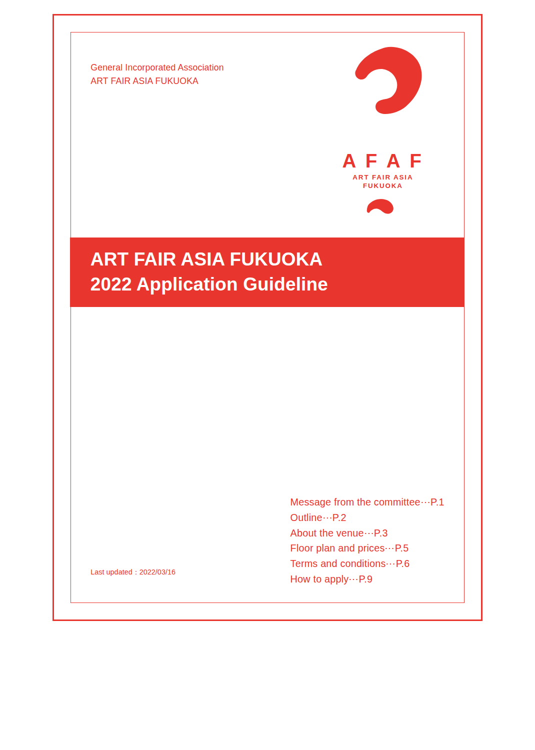General Incorporated Association
ART FAIR ASIA FUKUOKA
A F A F
ART FAIR ASIA
FUKUOKA
ART FAIR ASIA FUKUOKA 2022 Application Guideline
Last updated：2022/03/16
Message from the committee⋯P.1
Outline⋯P.2
About the venue⋯P.3
Floor plan and prices⋯P.5
Terms and conditions⋯P.6
How to apply⋯P.9